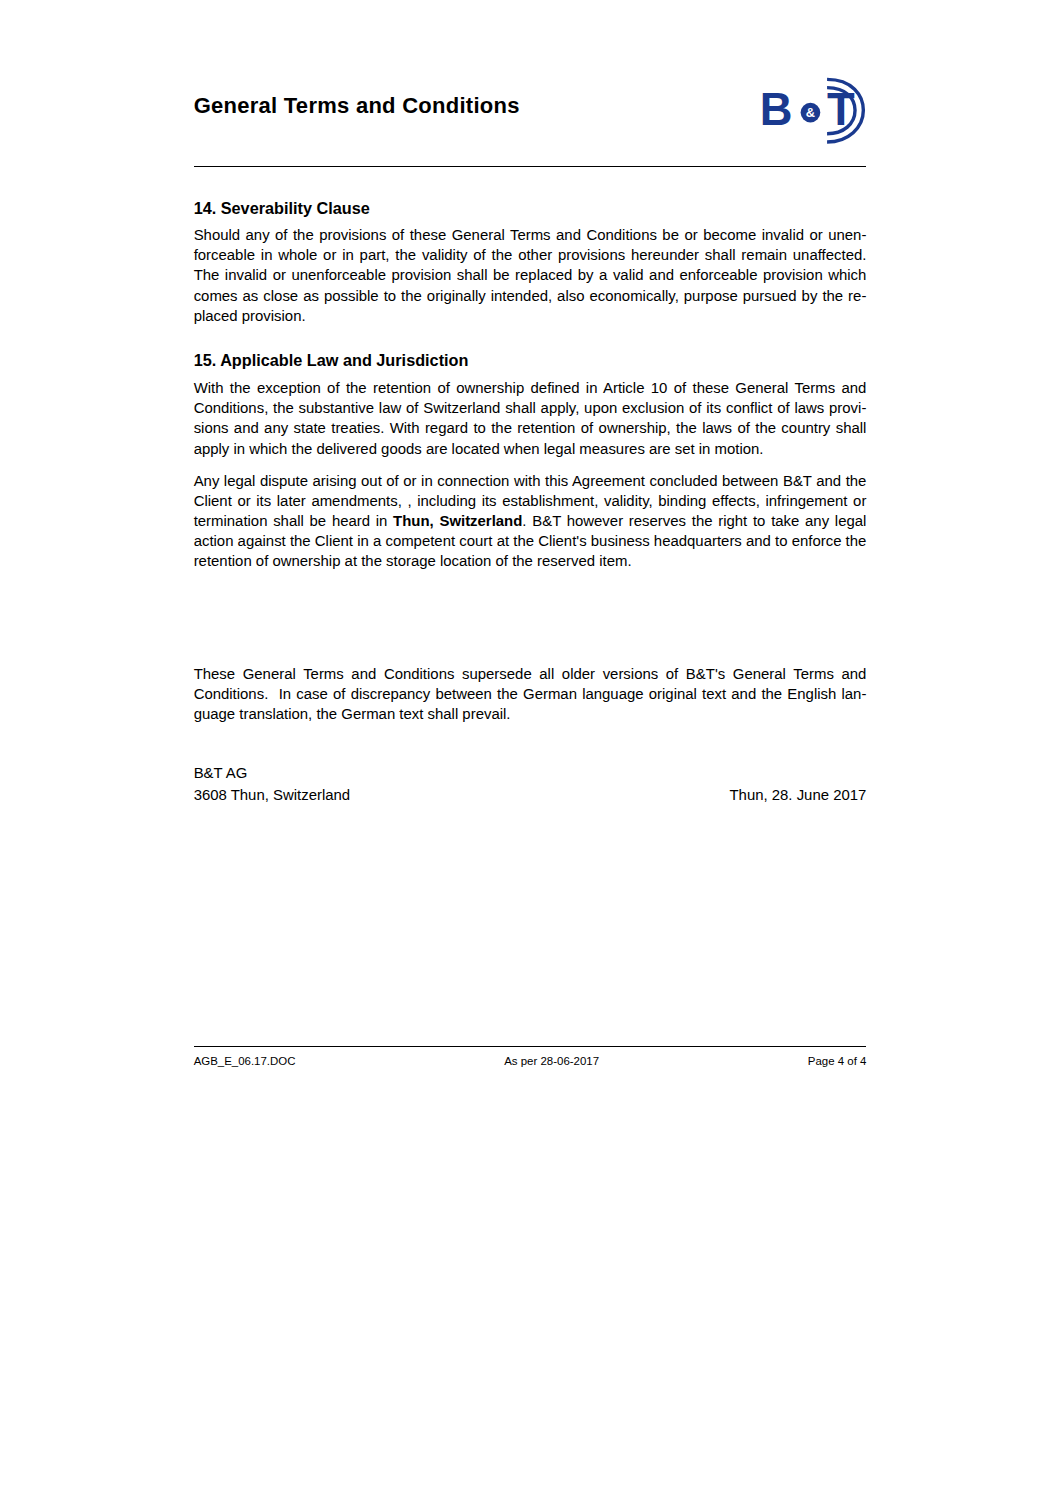General Terms and Conditions
B T &
14. Severability Clause
Should any of the provisions of these General Terms and Conditions be or become invalid or unenforceable in whole or in part, the validity of the other provisions hereunder shall remain unaffected. The invalid or unenforceable provision shall be replaced by a valid and enforceable provision which comes as close as possible to the originally intended, also economically, purpose pursued by the replaced provision.
15. Applicable Law and Jurisdiction
With the exception of the retention of ownership defined in Article 10 of these General Terms and Conditions, the substantive law of Switzerland shall apply, upon exclusion of its conflict of laws provisions and any state treaties. With regard to the retention of ownership, the laws of the country shall apply in which the delivered goods are located when legal measures are set in motion.
Any legal dispute arising out of or in connection with this Agreement concluded between B&T and the Client or its later amendments, , including its establishment, validity, binding effects, infringement or termination shall be heard in Thun, Switzerland. B&T however reserves the right to take any legal action against the Client in a competent court at the Client's business headquarters and to enforce the retention of ownership at the storage location of the reserved item.
These General Terms and Conditions supersede all older versions of B&T's General Terms and Conditions. In case of discrepancy between the German language original text and the English language translation, the German text shall prevail.
B&T AG
3608 Thun, Switzerland
Thun, 28. June 2017
AGB_E_06.17.DOC
As per 28-06-2017
Page 4 of 4